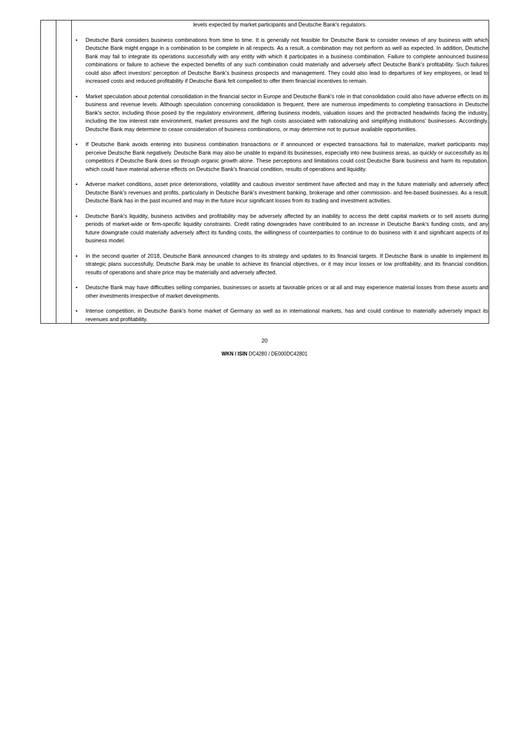| | | levels expected by market participants and Deutsche Bank's regulators. Deutsche Bank considers business combinations from time to time. It is generally not feasible for Deutsche Bank to consider reviews of any business with which Deutsche Bank might engage in a combination to be complete in all respects. As a result, a combination may not perform as well as expected. In addition, Deutsche Bank may fail to integrate its operations successfully with any entity with which it participates in a business combination. Failure to complete announced business combinations or failure to achieve the expected benefits of any such combination could materially and adversely affect Deutsche Bank's profitability. Such failures could also affect investors' perception of Deutsche Bank's business prospects and management. They could also lead to departures of key employees, or lead to increased costs and reduced profitability if Deutsche Bank felt compelled to offer them financial incentives to remain. Market speculation about potential consolidation in the financial sector in Europe and Deutsche Bank's role in that consolidation could also have adverse effects on its business and revenue levels. Although speculation concerning consolidation is frequent, there are numerous impediments to completing transactions in Deutsche Bank's sector, including those posed by the regulatory environment, differing business models, valuation issues and the protracted headwinds facing the industry, including the low interest rate environment, market pressures and the high costs associated with rationalizing and simplifying institutions' businesses. Accordingly, Deutsche Bank may determine to cease consideration of business combinations, or may determine not to pursue available opportunities. If Deutsche Bank avoids entering into business combination transactions or if announced or expected transactions fail to materialize, market participants may perceive Deutsche Bank negatively. Deutsche Bank may also be unable to expand its businesses, especially into new business areas, as quickly or successfully as its competitors if Deutsche Bank does so through organic growth alone. These perceptions and limitations could cost Deutsche Bank business and harm its reputation, which could have material adverse effects on Deutsche Bank's financial condition, results of operations and liquidity. Adverse market conditions, asset price deteriorations, volatility and cautious investor sentiment have affected and may in the future materially and adversely affect Deutsche Bank's revenues and profits, particularly in Deutsche Bank's investment banking, brokerage and other commission- and fee-based businesses. As a result, Deutsche Bank has in the past incurred and may in the future incur significant losses from its trading and investment activities. Deutsche Bank's liquidity, business activities and profitability may be adversely affected by an inability to access the debt capital markets or to sell assets during periods of market-wide or firm-specific liquidity constraints. Credit rating downgrades have contributed to an increase in Deutsche Bank's funding costs, and any future downgrade could materially adversely affect its funding costs, the willingness of counterparties to continue to do business with it and significant aspects of its business model. In the second quarter of 2018, Deutsche Bank announced changes to its strategy and updates to its financial targets. If Deutsche Bank is unable to implement its strategic plans successfully, Deutsche Bank may be unable to achieve its financial objectives, or it may incur losses or low profitability, and its financial condition, results of operations and share price may be materially and adversely affected. Deutsche Bank may have difficulties selling companies, businesses or assets at favorable prices or at all and may experience material losses from these assets and other investments irrespective of market developments. Intense competition, in Deutsche Bank's home market of Germany as well as in international markets, has and could continue to materially adversely impact its revenues and profitability. |
20
WKN / ISIN DC4280 / DE000DC42801